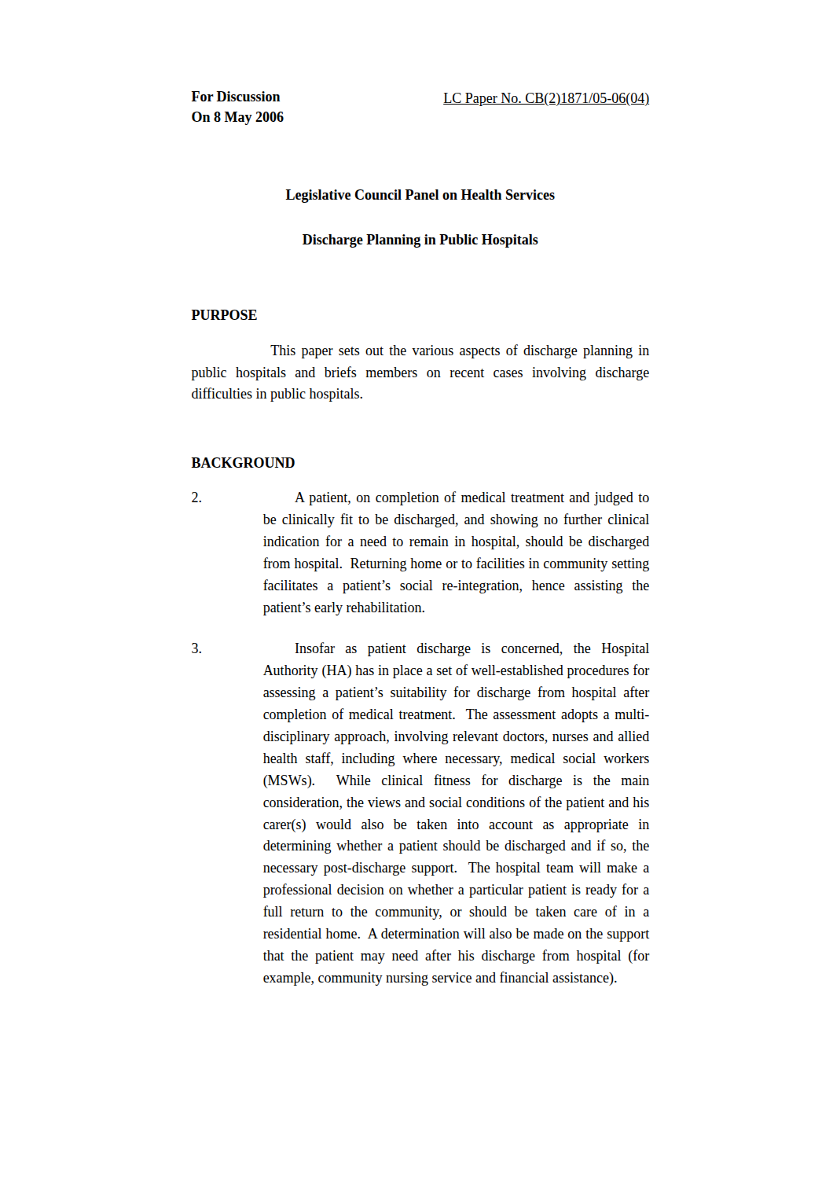For Discussion
On 8 May 2006
LC Paper No. CB(2)1871/05-06(04)
Legislative Council Panel on Health Services
Discharge Planning in Public Hospitals
PURPOSE
This paper sets out the various aspects of discharge planning in public hospitals and briefs members on recent cases involving discharge difficulties in public hospitals.
BACKGROUND
2.
A patient, on completion of medical treatment and judged to be clinically fit to be discharged, and showing no further clinical indication for a need to remain in hospital, should be discharged from hospital. Returning home or to facilities in community setting facilitates a patient’s social re-integration, hence assisting the patient’s early rehabilitation.
3.
Insofar as patient discharge is concerned, the Hospital Authority (HA) has in place a set of well-established procedures for assessing a patient’s suitability for discharge from hospital after completion of medical treatment. The assessment adopts a multi-disciplinary approach, involving relevant doctors, nurses and allied health staff, including where necessary, medical social workers (MSWs). While clinical fitness for discharge is the main consideration, the views and social conditions of the patient and his carer(s) would also be taken into account as appropriate in determining whether a patient should be discharged and if so, the necessary post-discharge support. The hospital team will make a professional decision on whether a particular patient is ready for a full return to the community, or should be taken care of in a residential home. A determination will also be made on the support that the patient may need after his discharge from hospital (for example, community nursing service and financial assistance).